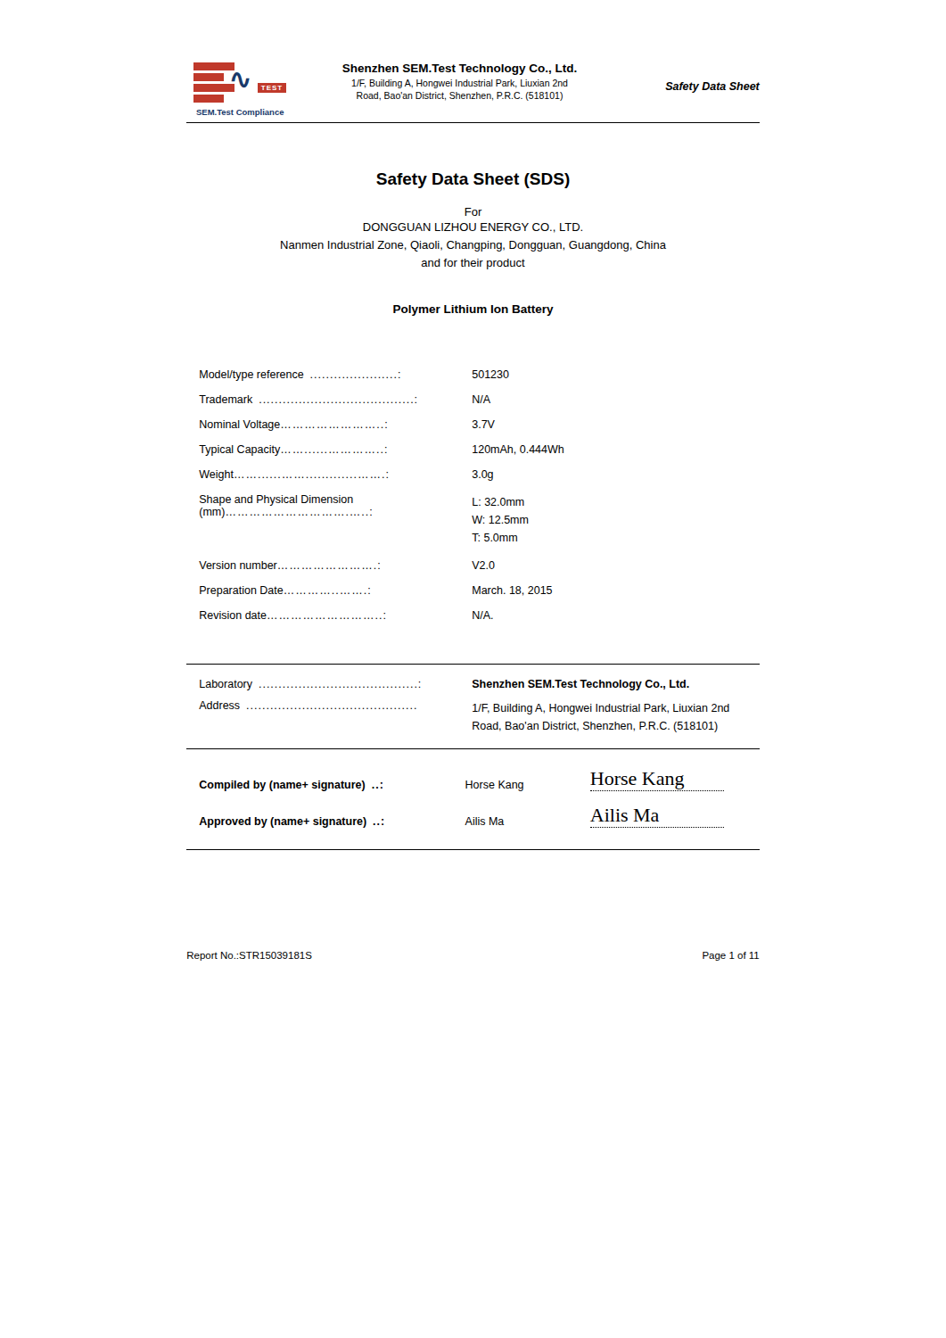∿
TEST
SEM.Test Compliance
Shenzhen SEM.Test Technology Co., Ltd.
1/F, Building A, Hongwei Industrial Park, Liuxian 2nd
Road, Bao'an District, Shenzhen, P.R.C. (518101)
Safety Data Sheet
Safety Data Sheet (SDS)
For
DONGGUAN LIZHOU ENERGY CO., LTD.
Nanmen Industrial Zone, Qiaoli, Changping, Dongguan, Guangdong, China
and for their product
Polymer Lithium Ion Battery
| Model/type reference ......................: | 501230 |
| Trademark .......................................: | N/A |
| Nominal Voltage ……………………..: | 3.7V |
| Typical Capacity ……......…………..: | 120mAh, 0.444Wh |
| Weight ……......…….............…….: | 3.0g |
| Shape and Physical Dimension (mm) ………………………….…..: | L: 32.0mm W: 12.5mm T: 5.0mm |
| Version number …………………….: | V2.0 |
| Preparation Date …………..…….: | March. 18, 2015 |
| Revision date ………………………..: | N/A. |
| Laboratory ........................................: | Shenzhen SEM.Test Technology Co., Ltd. |
| Address ........................................... | 1/F, Building A, Hongwei Industrial Park, Liuxian 2nd Road, Bao'an District, Shenzhen, P.R.C. (518101) |
| Compiled by (name+ signature) ..: | Horse Kang | Horse Kang |
| Approved by (name+ signature) ..: | Ailis Ma | Ailis Ma |
Report No.:STR15039181S
Page 1 of 11